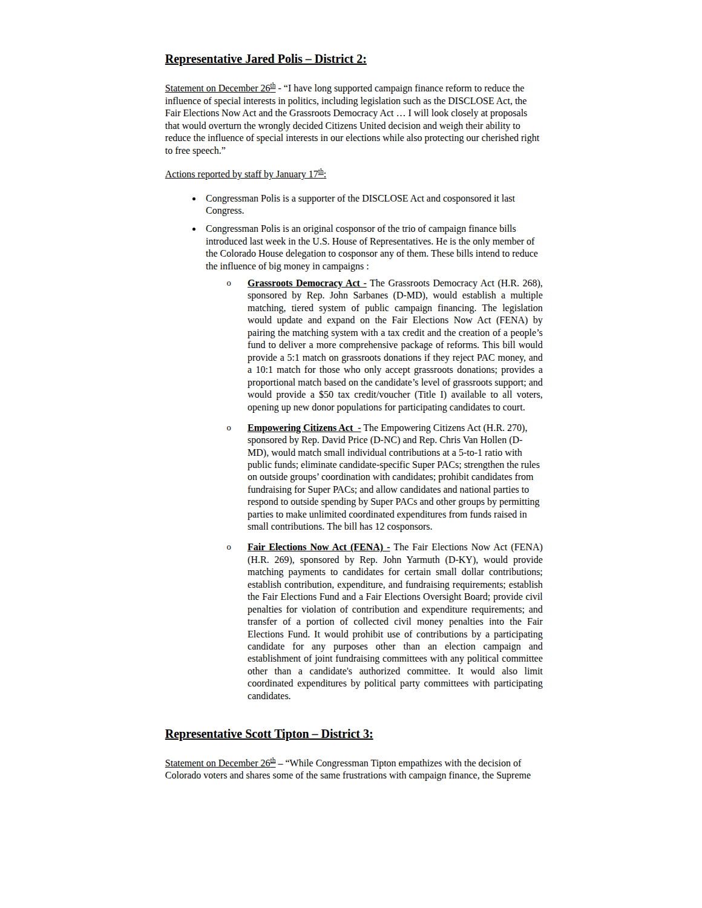Representative Jared Polis – District 2:
Statement on December 26th - “I have long supported campaign finance reform to reduce the influence of special interests in politics, including legislation such as the DISCLOSE Act, the Fair Elections Now Act and the Grassroots Democracy Act … I will look closely at proposals that would overturn the wrongly decided Citizens United decision and weigh their ability to reduce the influence of special interests in our elections while also protecting our cherished right to free speech.”
Actions reported by staff by January 17th:
Congressman Polis is a supporter of the DISCLOSE Act and cosponsored it last Congress.
Congressman Polis is an original cosponsor of the trio of campaign finance bills introduced last week in the U.S. House of Representatives. He is the only member of the Colorado House delegation to cosponsor any of them. These bills intend to reduce the influence of big money in campaigns :
Grassroots Democracy Act - The Grassroots Democracy Act (H.R. 268), sponsored by Rep. John Sarbanes (D-MD), would establish a multiple matching, tiered system of public campaign financing. The legislation would update and expand on the Fair Elections Now Act (FENA) by pairing the matching system with a tax credit and the creation of a people’s fund to deliver a more comprehensive package of reforms. This bill would provide a 5:1 match on grassroots donations if they reject PAC money, and a 10:1 match for those who only accept grassroots donations; provides a proportional match based on the candidate’s level of grassroots support; and would provide a $50 tax credit/voucher (Title I) available to all voters, opening up new donor populations for participating candidates to court.
Empowering Citizens Act - The Empowering Citizens Act (H.R. 270), sponsored by Rep. David Price (D-NC) and Rep. Chris Van Hollen (D-MD), would match small individual contributions at a 5-to-1 ratio with public funds; eliminate candidate-specific Super PACs; strengthen the rules on outside groups’ coordination with candidates; prohibit candidates from fundraising for Super PACs; and allow candidates and national parties to respond to outside spending by Super PACs and other groups by permitting parties to make unlimited coordinated expenditures from funds raised in small contributions. The bill has 12 cosponsors.
Fair Elections Now Act (FENA) - The Fair Elections Now Act (FENA) (H.R. 269), sponsored by Rep. John Yarmuth (D-KY), would provide matching payments to candidates for certain small dollar contributions; establish contribution, expenditure, and fundraising requirements; establish the Fair Elections Fund and a Fair Elections Oversight Board; provide civil penalties for violation of contribution and expenditure requirements; and transfer of a portion of collected civil money penalties into the Fair Elections Fund. It would prohibit use of contributions by a participating candidate for any purposes other than an election campaign and establishment of joint fundraising committees with any political committee other than a candidate's authorized committee. It would also limit coordinated expenditures by political party committees with participating candidates.
Representative Scott Tipton – District 3:
Statement on December 26th – “While Congressman Tipton empathizes with the decision of Colorado voters and shares some of the same frustrations with campaign finance, the Supreme